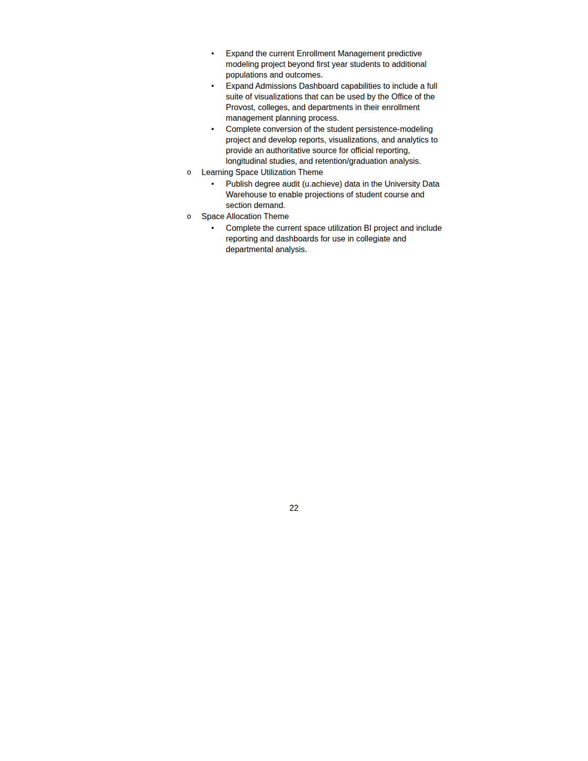Expand the current Enrollment Management predictive modeling project beyond first year students to additional populations and outcomes.
Expand Admissions Dashboard capabilities to include a full suite of visualizations that can be used by the Office of the Provost, colleges, and departments in their enrollment management planning process.
Complete conversion of the student persistence-modeling project and develop reports, visualizations, and analytics to provide an authoritative source for official reporting, longitudinal studies, and retention/graduation analysis.
Learning Space Utilization Theme
Publish degree audit (u.achieve) data in the University Data Warehouse to enable projections of student course and section demand.
Space Allocation Theme
Complete the current space utilization BI project and include reporting and dashboards for use in collegiate and departmental analysis.
22